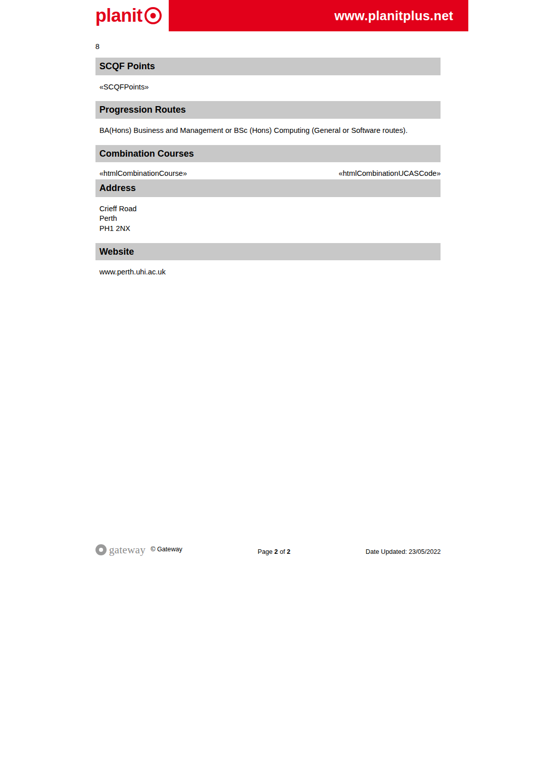planit
www.planitplus.net
8
SCQF Points
«SCQFPoints»
Progression Routes
BA(Hons) Business and Management or BSc (Hons) Computing (General or Software routes).
Combination Courses
«htmlCombinationCourse» «htmlCombinationUCASCode»
Address
Crieff Road
Perth
PH1 2NX
Website
www.perth.uhi.ac.uk
gateway
© Gateway
Page 2 of 2
Date Updated: 23/05/2022